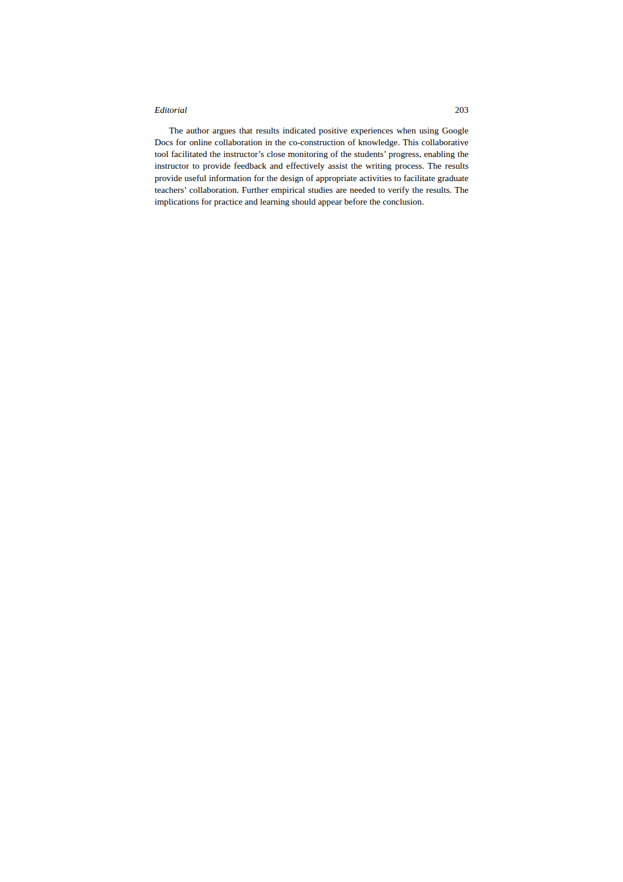Editorial 203
The author argues that results indicated positive experiences when using Google Docs for online collaboration in the co-construction of knowledge. This collaborative tool facilitated the instructor’s close monitoring of the students’ progress, enabling the instructor to provide feedback and effectively assist the writing process. The results provide useful information for the design of appropriate activities to facilitate graduate teachers’ collaboration. Further empirical studies are needed to verify the results. The implications for practice and learning should appear before the conclusion.